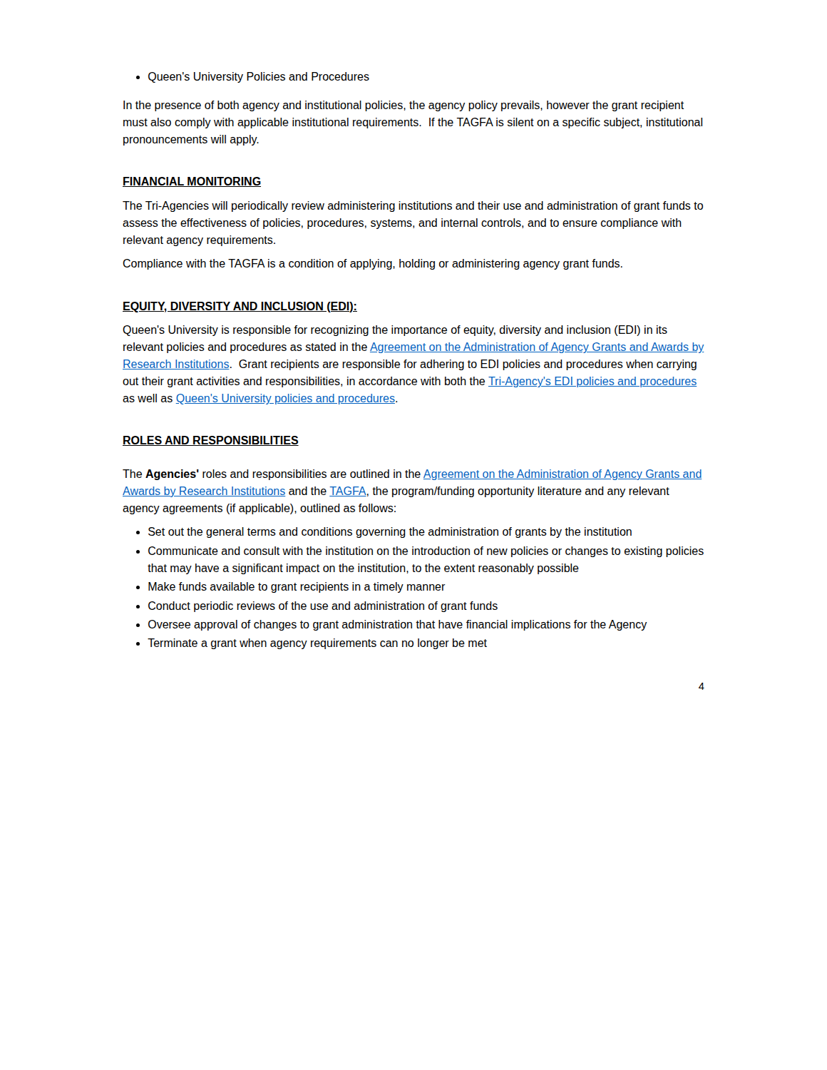Queen's University Policies and Procedures
In the presence of both agency and institutional policies, the agency policy prevails, however the grant recipient must also comply with applicable institutional requirements. If the TAGFA is silent on a specific subject, institutional pronouncements will apply.
FINANCIAL MONITORING
The Tri-Agencies will periodically review administering institutions and their use and administration of grant funds to assess the effectiveness of policies, procedures, systems, and internal controls, and to ensure compliance with relevant agency requirements.
Compliance with the TAGFA is a condition of applying, holding or administering agency grant funds.
EQUITY, DIVERSITY AND INCLUSION (EDI):
Queen's University is responsible for recognizing the importance of equity, diversity and inclusion (EDI) in its relevant policies and procedures as stated in the Agreement on the Administration of Agency Grants and Awards by Research Institutions. Grant recipients are responsible for adhering to EDI policies and procedures when carrying out their grant activities and responsibilities, in accordance with both the Tri-Agency's EDI policies and procedures as well as Queen's University policies and procedures.
ROLES AND RESPONSIBILITIES
The Agencies' roles and responsibilities are outlined in the Agreement on the Administration of Agency Grants and Awards by Research Institutions and the TAGFA, the program/funding opportunity literature and any relevant agency agreements (if applicable), outlined as follows:
Set out the general terms and conditions governing the administration of grants by the institution
Communicate and consult with the institution on the introduction of new policies or changes to existing policies that may have a significant impact on the institution, to the extent reasonably possible
Make funds available to grant recipients in a timely manner
Conduct periodic reviews of the use and administration of grant funds
Oversee approval of changes to grant administration that have financial implications for the Agency
Terminate a grant when agency requirements can no longer be met
4